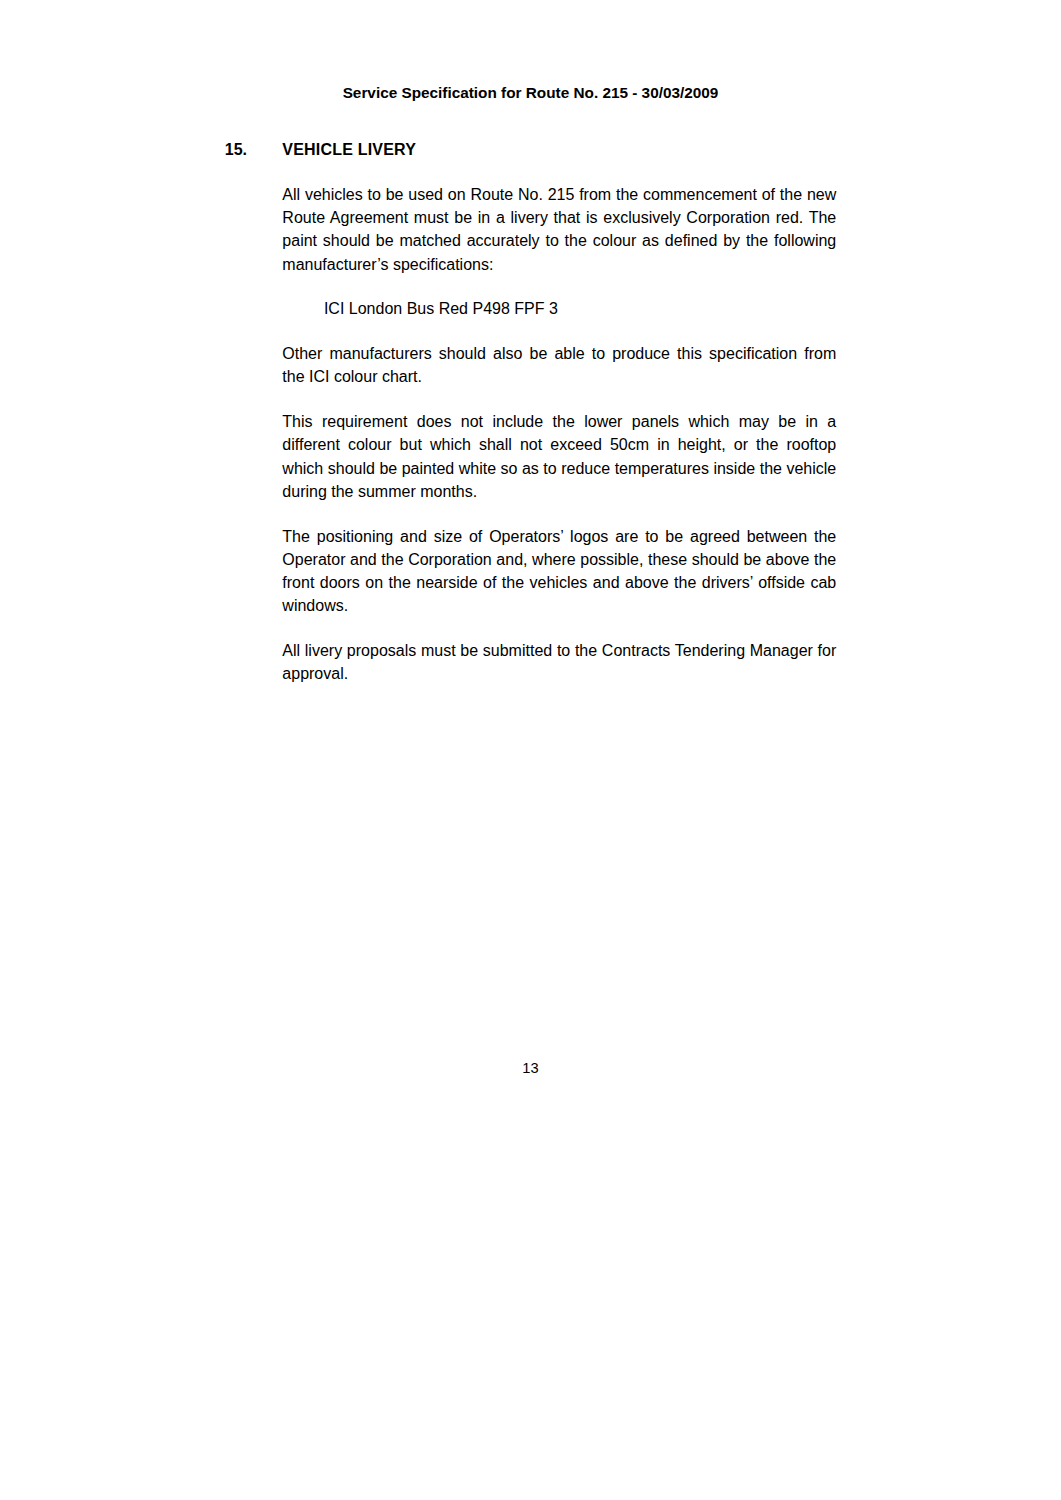Service Specification for Route No. 215 - 30/03/2009
15.
VEHICLE LIVERY
All vehicles to be used on Route No. 215 from the commencement of the new Route Agreement must be in a livery that is exclusively Corporation red. The paint should be matched accurately to the colour as defined by the following manufacturer’s specifications:
ICI London Bus Red P498 FPF 3
Other manufacturers should also be able to produce this specification from the ICI colour chart.
This requirement does not include the lower panels which may be in a different colour but which shall not exceed 50cm in height, or the rooftop which should be painted white so as to reduce temperatures inside the vehicle during the summer months.
The positioning and size of Operators’ logos are to be agreed between the Operator and the Corporation and, where possible, these should be above the front doors on the nearside of the vehicles and above the drivers’ offside cab windows.
All livery proposals must be submitted to the Contracts Tendering Manager for approval.
13